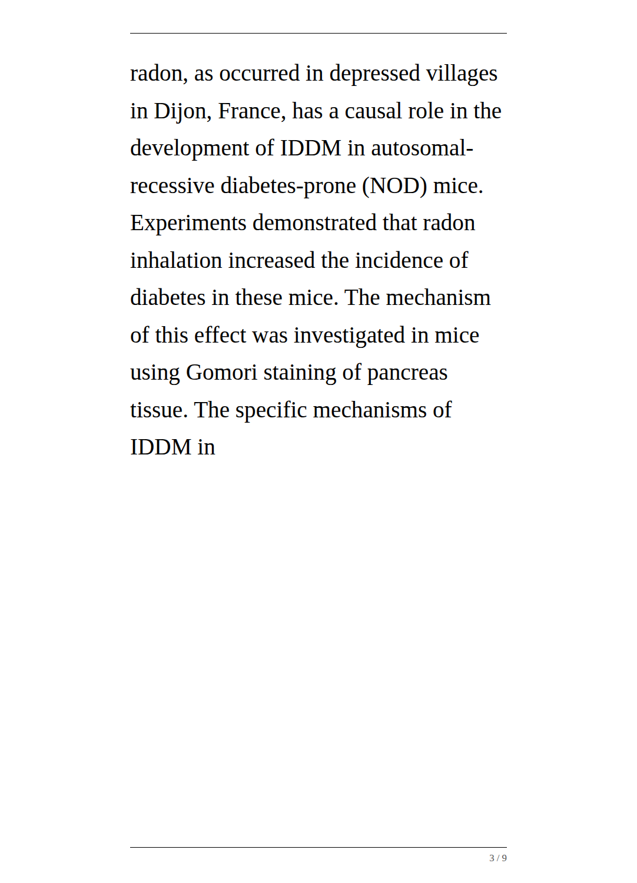radon, as occurred in depressed villages in Dijon, France, has a causal role in the development of IDDM in autosomal-recessive diabetes-prone (NOD) mice. Experiments demonstrated that radon inhalation increased the incidence of diabetes in these mice. The mechanism of this effect was investigated in mice using Gomori staining of pancreas tissue. The specific mechanisms of IDDM in
3 / 9